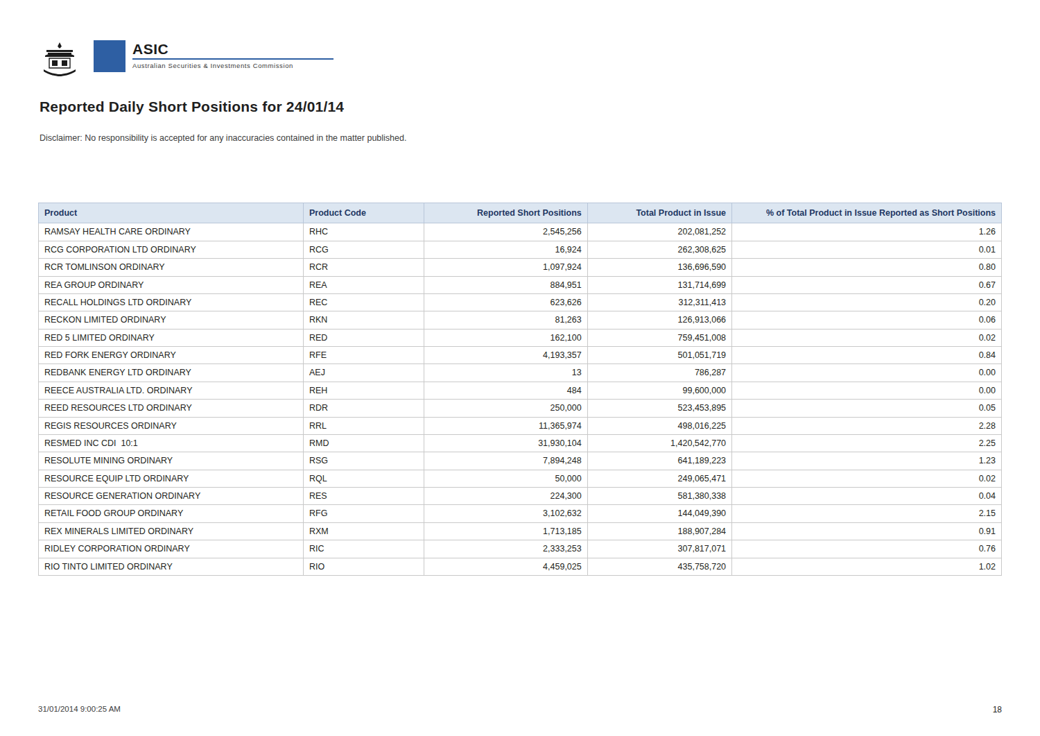ASIC
Australian Securities & Investments Commission
Reported Daily Short Positions for 24/01/14
Disclaimer: No responsibility is accepted for any inaccuracies contained in the matter published.
| Product | Product Code | Reported Short Positions | Total Product in Issue | % of Total Product in Issue Reported as Short Positions |
| --- | --- | --- | --- | --- |
| RAMSAY HEALTH CARE ORDINARY | RHC | 2,545,256 | 202,081,252 | 1.26 |
| RCG CORPORATION LTD ORDINARY | RCG | 16,924 | 262,308,625 | 0.01 |
| RCR TOMLINSON ORDINARY | RCR | 1,097,924 | 136,696,590 | 0.80 |
| REA GROUP ORDINARY | REA | 884,951 | 131,714,699 | 0.67 |
| RECALL HOLDINGS LTD ORDINARY | REC | 623,626 | 312,311,413 | 0.20 |
| RECKON LIMITED ORDINARY | RKN | 81,263 | 126,913,066 | 0.06 |
| RED 5 LIMITED ORDINARY | RED | 162,100 | 759,451,008 | 0.02 |
| RED FORK ENERGY ORDINARY | RFE | 4,193,357 | 501,051,719 | 0.84 |
| REDBANK ENERGY LTD ORDINARY | AEJ | 13 | 786,287 | 0.00 |
| REECE AUSTRALIA LTD. ORDINARY | REH | 484 | 99,600,000 | 0.00 |
| REED RESOURCES LTD ORDINARY | RDR | 250,000 | 523,453,895 | 0.05 |
| REGIS RESOURCES ORDINARY | RRL | 11,365,974 | 498,016,225 | 2.28 |
| RESMED INC CDI 10:1 | RMD | 31,930,104 | 1,420,542,770 | 2.25 |
| RESOLUTE MINING ORDINARY | RSG | 7,894,248 | 641,189,223 | 1.23 |
| RESOURCE EQUIP LTD ORDINARY | RQL | 50,000 | 249,065,471 | 0.02 |
| RESOURCE GENERATION ORDINARY | RES | 224,300 | 581,380,338 | 0.04 |
| RETAIL FOOD GROUP ORDINARY | RFG | 3,102,632 | 144,049,390 | 2.15 |
| REX MINERALS LIMITED ORDINARY | RXM | 1,713,185 | 188,907,284 | 0.91 |
| RIDLEY CORPORATION ORDINARY | RIC | 2,333,253 | 307,817,071 | 0.76 |
| RIO TINTO LIMITED ORDINARY | RIO | 4,459,025 | 435,758,720 | 1.02 |
31/01/2014 9:00:25 AM
18